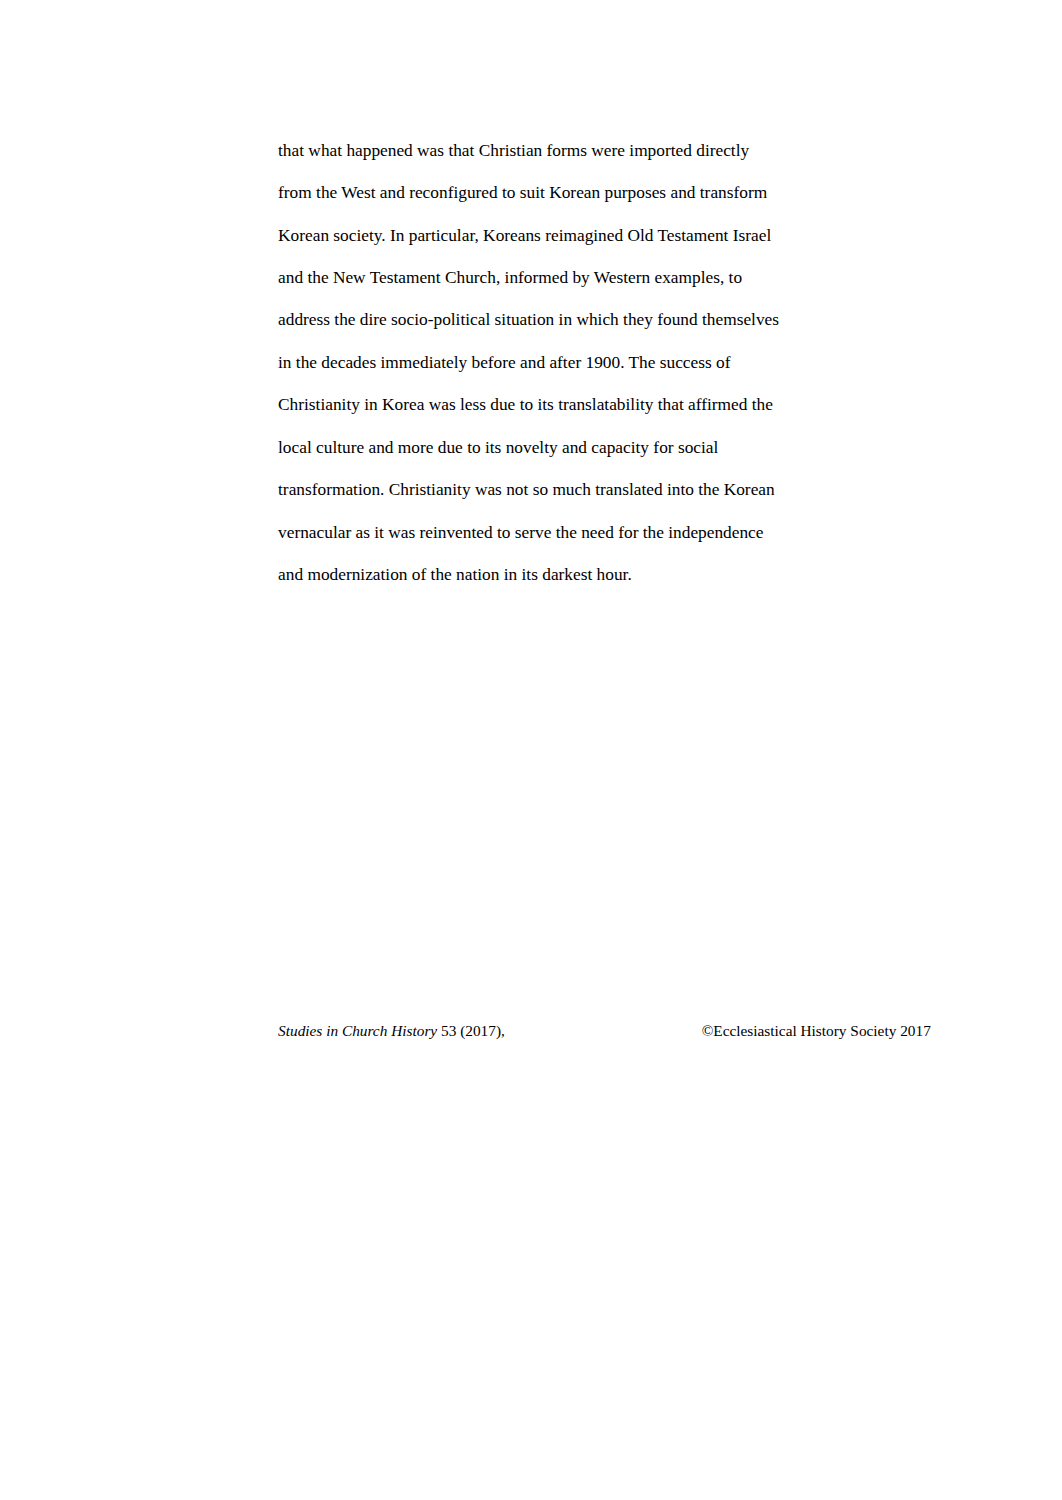that what happened was that Christian forms were imported directly from the West and reconfigured to suit Korean purposes and transform Korean society. In particular, Koreans reimagined Old Testament Israel and the New Testament Church, informed by Western examples, to address the dire socio-political situation in which they found themselves in the decades immediately before and after 1900. The success of Christianity in Korea was less due to its translatability that affirmed the local culture and more due to its novelty and capacity for social transformation. Christianity was not so much translated into the Korean vernacular as it was reinvented to serve the need for the independence and modernization of the nation in its darkest hour.
Studies in Church History 53 (2017),
©Ecclesiastical History Society 2017